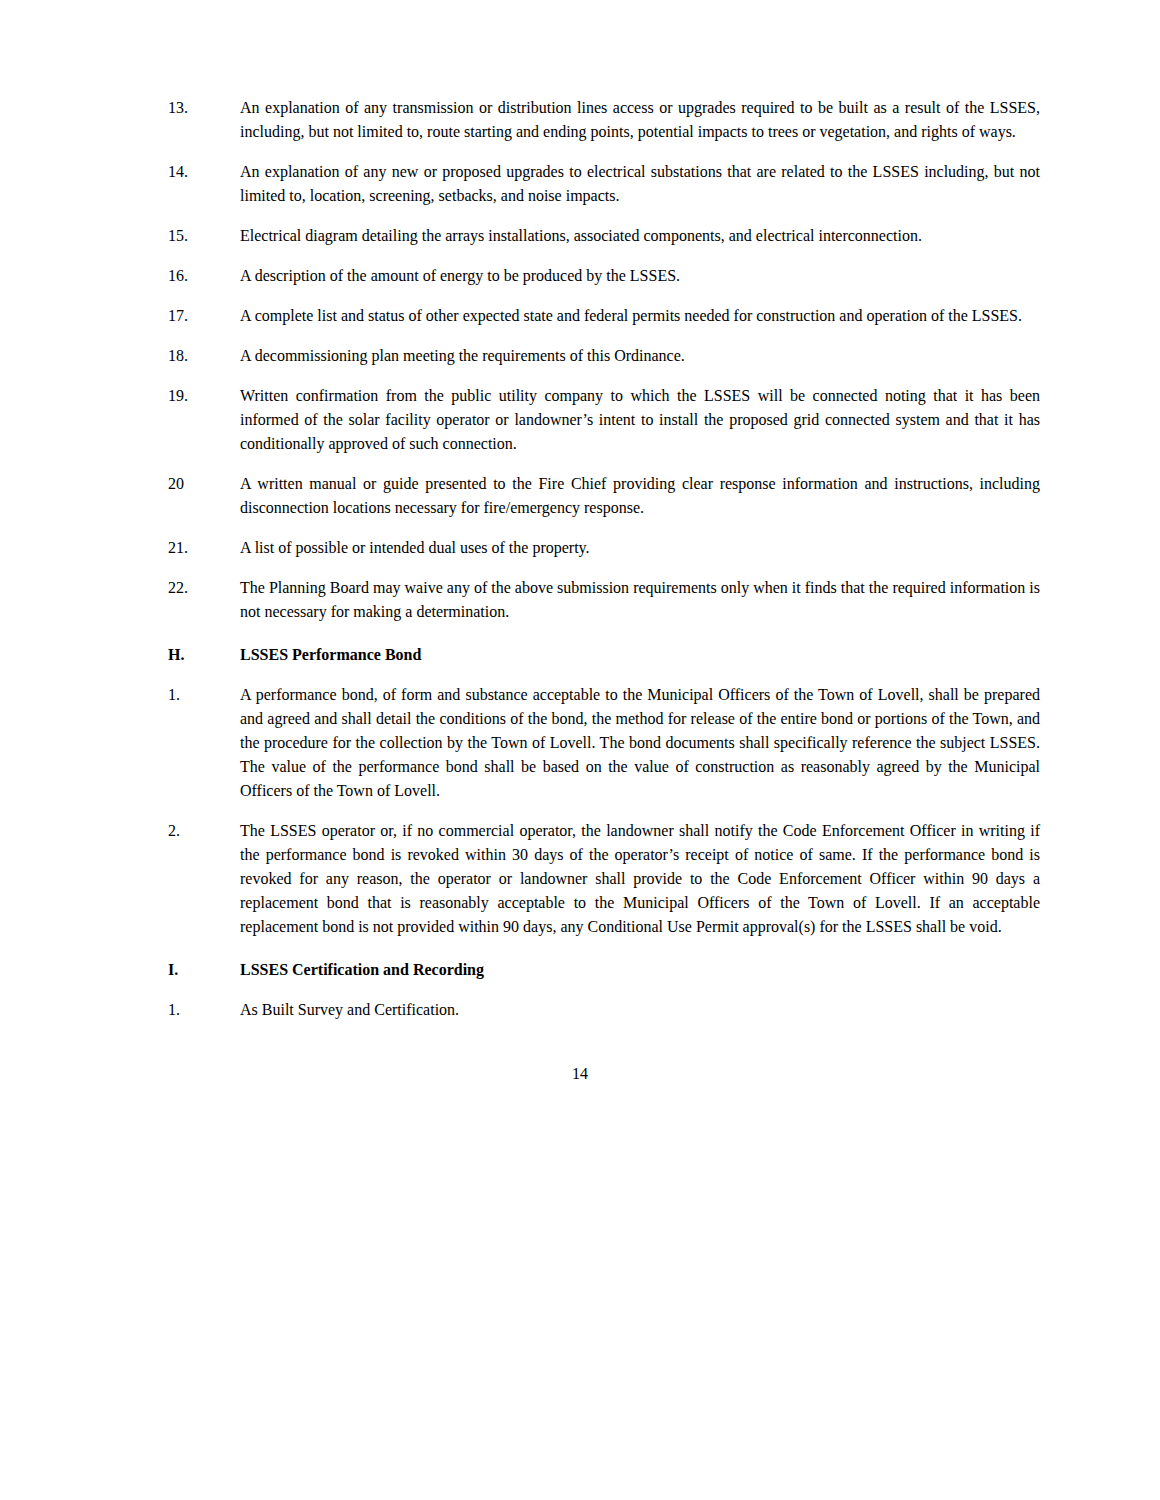13. An explanation of any transmission or distribution lines access or upgrades required to be built as a result of the LSSES, including, but not limited to, route starting and ending points, potential impacts to trees or vegetation, and rights of ways.
14. An explanation of any new or proposed upgrades to electrical substations that are related to the LSSES including, but not limited to, location, screening, setbacks, and noise impacts.
15. Electrical diagram detailing the arrays installations, associated components, and electrical interconnection.
16. A description of the amount of energy to be produced by the LSSES.
17. A complete list and status of other expected state and federal permits needed for construction and operation of the LSSES.
18. A decommissioning plan meeting the requirements of this Ordinance.
19. Written confirmation from the public utility company to which the LSSES will be connected noting that it has been informed of the solar facility operator or landowner’s intent to install the proposed grid connected system and that it has conditionally approved of such connection.
20 A written manual or guide presented to the Fire Chief providing clear response information and instructions, including disconnection locations necessary for fire/emergency response.
21. A list of possible or intended dual uses of the property.
22. The Planning Board may waive any of the above submission requirements only when it finds that the required information is not necessary for making a determination.
H. LSSES Performance Bond
1. A performance bond, of form and substance acceptable to the Municipal Officers of the Town of Lovell, shall be prepared and agreed and shall detail the conditions of the bond, the method for release of the entire bond or portions of the Town, and the procedure for the collection by the Town of Lovell. The bond documents shall specifically reference the subject LSSES. The value of the performance bond shall be based on the value of construction as reasonably agreed by the Municipal Officers of the Town of Lovell.
2. The LSSES operator or, if no commercial operator, the landowner shall notify the Code Enforcement Officer in writing if the performance bond is revoked within 30 days of the operator’s receipt of notice of same. If the performance bond is revoked for any reason, the operator or landowner shall provide to the Code Enforcement Officer within 90 days a replacement bond that is reasonably acceptable to the Municipal Officers of the Town of Lovell. If an acceptable replacement bond is not provided within 90 days, any Conditional Use Permit approval(s) for the LSSES shall be void.
I. LSSES Certification and Recording
1. As Built Survey and Certification.
14